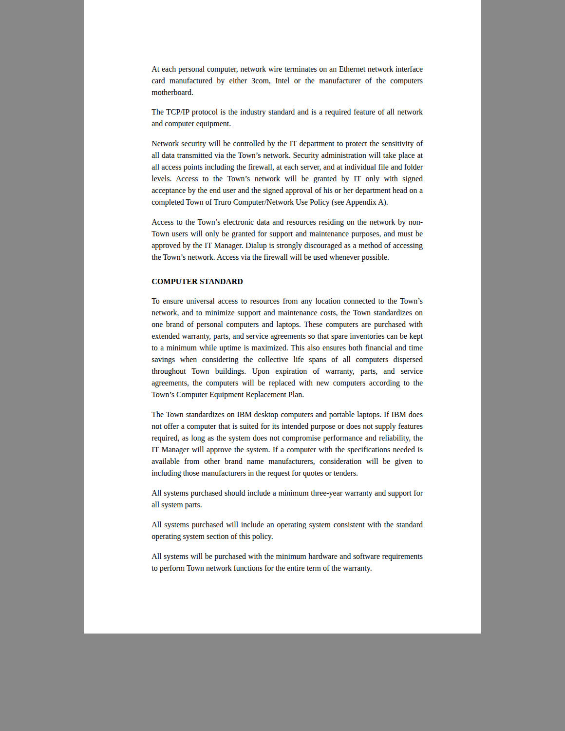At each personal computer, network wire terminates on an Ethernet network interface card manufactured by either 3com, Intel or the manufacturer of the computers motherboard.
The TCP/IP protocol is the industry standard and is a required feature of all network and computer equipment.
Network security will be controlled by the IT department to protect the sensitivity of all data transmitted via the Town’s network. Security administration will take place at all access points including the firewall, at each server, and at individual file and folder levels. Access to the Town’s network will be granted by IT only with signed acceptance by the end user and the signed approval of his or her department head on a completed Town of Truro Computer/Network Use Policy (see Appendix A).
Access to the Town’s electronic data and resources residing on the network by non-Town users will only be granted for support and maintenance purposes, and must be approved by the IT Manager. Dialup is strongly discouraged as a method of accessing the Town’s network. Access via the firewall will be used whenever possible.
COMPUTER STANDARD
To ensure universal access to resources from any location connected to the Town’s network, and to minimize support and maintenance costs, the Town standardizes on one brand of personal computers and laptops. These computers are purchased with extended warranty, parts, and service agreements so that spare inventories can be kept to a minimum while uptime is maximized. This also ensures both financial and time savings when considering the collective life spans of all computers dispersed throughout Town buildings. Upon expiration of warranty, parts, and service agreements, the computers will be replaced with new computers according to the Town’s Computer Equipment Replacement Plan.
The Town standardizes on IBM desktop computers and portable laptops. If IBM does not offer a computer that is suited for its intended purpose or does not supply features required, as long as the system does not compromise performance and reliability, the IT Manager will approve the system. If a computer with the specifications needed is available from other brand name manufacturers, consideration will be given to including those manufacturers in the request for quotes or tenders.
All systems purchased should include a minimum three-year warranty and support for all system parts.
All systems purchased will include an operating system consistent with the standard operating system section of this policy.
All systems will be purchased with the minimum hardware and software requirements to perform Town network functions for the entire term of the warranty.